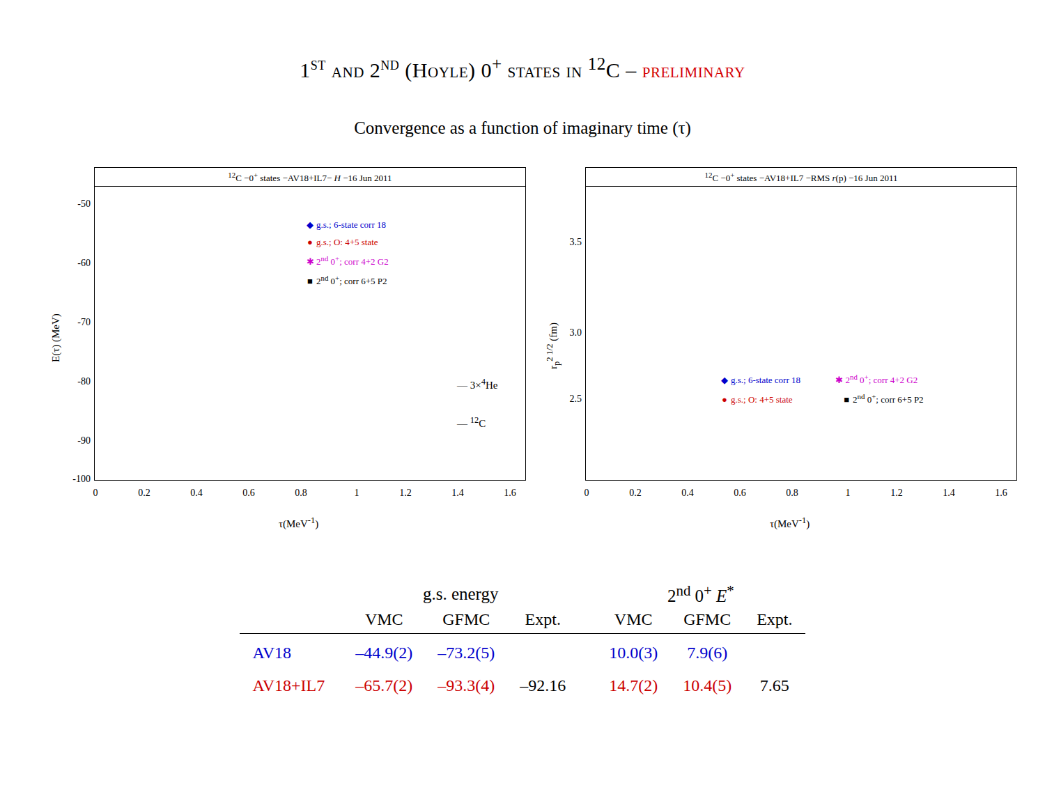1st and 2nd (Hoyle) 0+ states in 12C – preliminary
Convergence as a function of imaginary time (τ)
12C −0+ states −AV18+IL7− H −16 Jun 2011
◆g.s.; 6-state corr 18
●g.s.; O: 4+5 state
✱2nd 0+; corr 4+2 G2
■2nd 0+; corr 6+5 P2
— 3×4He
— 12C
E(τ) (MeV)
τ(MeV-1)
-50
-60
-70
-80
-90
-100
0
0.2
0.4
0.6
0.8
1
1.2
1.4
1.6
12C −0+ states −AV18+IL7 −RMS r(p) −16 Jun 2011
◆g.s.; 6-state corr 18 ✱2nd 0+; corr 4+2 G2
●g.s.; O: 4+5 state ■2nd 0+; corr 6+5 P2
rp2 1/2 (fm)
τ(MeV-1)
3.5
3.0
2.5
0
0.2
0.4
0.6
0.8
1
1.2
1.4
1.6
| | g.s. energy | | 2 nd 0 + E * |
| | VMC | GFMC | Expt. | | VMC | GFMC | Expt. |
| AV18 | –44.9(2) | –73.2(5) | | | 10.0(3) | 7.9(6) | |
| AV18+IL7 | –65.7(2) | –93.3(4) | –92.16 | | 14.7(2) | 10.4(5) | 7.65 |